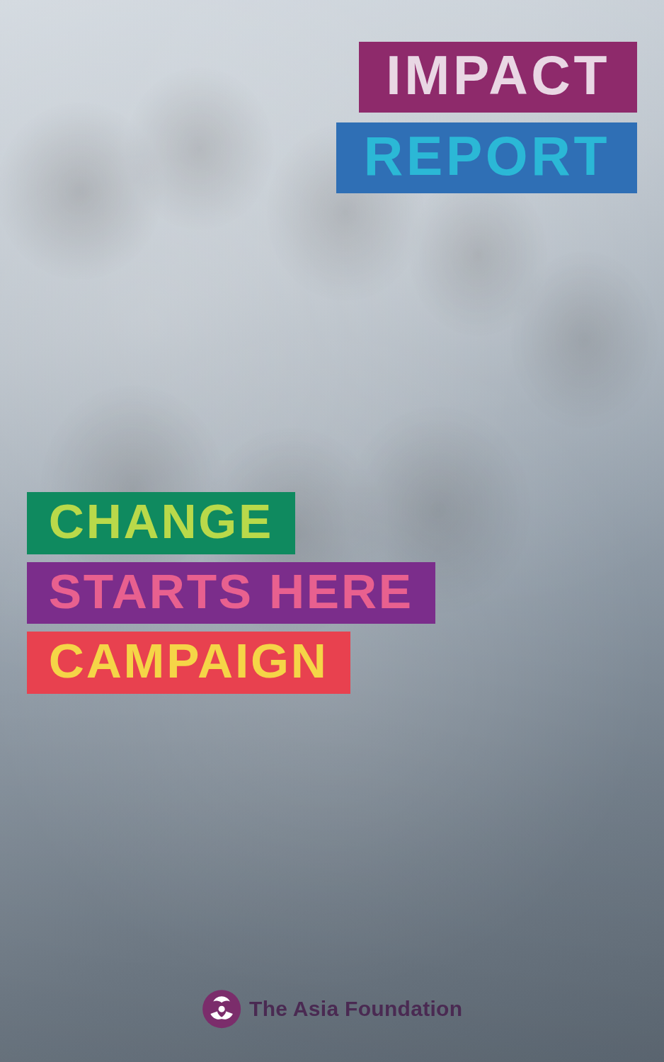Impact
Report
Change
Starts Here
Campaign
The Asia Foundation